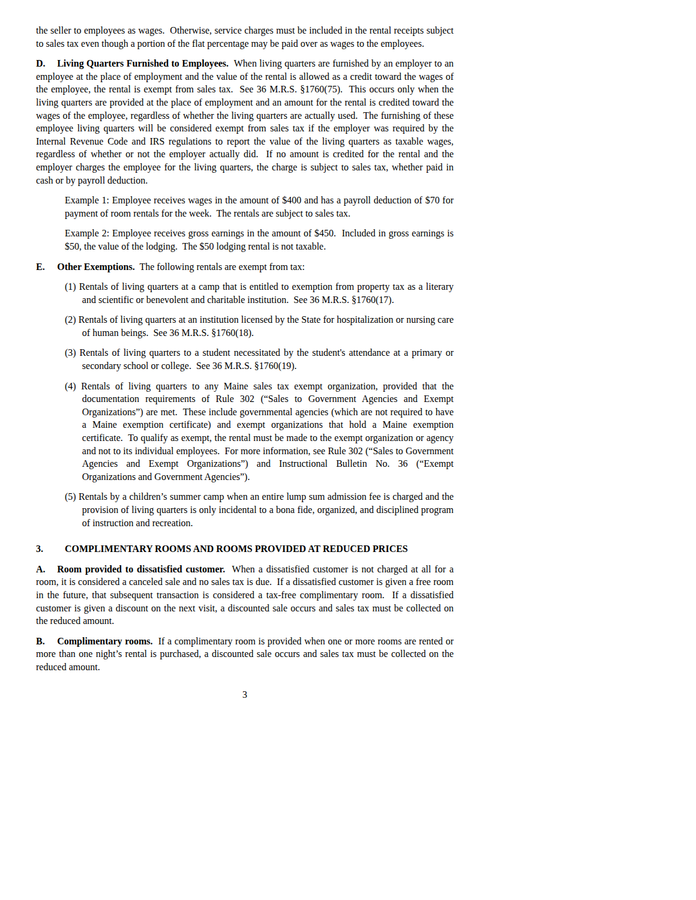the seller to employees as wages. Otherwise, service charges must be included in the rental receipts subject to sales tax even though a portion of the flat percentage may be paid over as wages to the employees.
D. Living Quarters Furnished to Employees. When living quarters are furnished by an employer to an employee at the place of employment and the value of the rental is allowed as a credit toward the wages of the employee, the rental is exempt from sales tax. See 36 M.R.S. §1760(75). This occurs only when the living quarters are provided at the place of employment and an amount for the rental is credited toward the wages of the employee, regardless of whether the living quarters are actually used. The furnishing of these employee living quarters will be considered exempt from sales tax if the employer was required by the Internal Revenue Code and IRS regulations to report the value of the living quarters as taxable wages, regardless of whether or not the employer actually did. If no amount is credited for the rental and the employer charges the employee for the living quarters, the charge is subject to sales tax, whether paid in cash or by payroll deduction.
Example 1: Employee receives wages in the amount of $400 and has a payroll deduction of $70 for payment of room rentals for the week. The rentals are subject to sales tax.
Example 2: Employee receives gross earnings in the amount of $450. Included in gross earnings is $50, the value of the lodging. The $50 lodging rental is not taxable.
E. Other Exemptions. The following rentals are exempt from tax:
(1) Rentals of living quarters at a camp that is entitled to exemption from property tax as a literary and scientific or benevolent and charitable institution. See 36 M.R.S. §1760(17).
(2) Rentals of living quarters at an institution licensed by the State for hospitalization or nursing care of human beings. See 36 M.R.S. §1760(18).
(3) Rentals of living quarters to a student necessitated by the student's attendance at a primary or secondary school or college. See 36 M.R.S. §1760(19).
(4) Rentals of living quarters to any Maine sales tax exempt organization, provided that the documentation requirements of Rule 302 (“Sales to Government Agencies and Exempt Organizations”) are met. These include governmental agencies (which are not required to have a Maine exemption certificate) and exempt organizations that hold a Maine exemption certificate. To qualify as exempt, the rental must be made to the exempt organization or agency and not to its individual employees. For more information, see Rule 302 (“Sales to Government Agencies and Exempt Organizations”) and Instructional Bulletin No. 36 (“Exempt Organizations and Government Agencies”).
(5) Rentals by a children’s summer camp when an entire lump sum admission fee is charged and the provision of living quarters is only incidental to a bona fide, organized, and disciplined program of instruction and recreation.
3. COMPLIMENTARY ROOMS AND ROOMS PROVIDED AT REDUCED PRICES
A. Room provided to dissatisfied customer. When a dissatisfied customer is not charged at all for a room, it is considered a canceled sale and no sales tax is due. If a dissatisfied customer is given a free room in the future, that subsequent transaction is considered a tax-free complimentary room. If a dissatisfied customer is given a discount on the next visit, a discounted sale occurs and sales tax must be collected on the reduced amount.
B. Complimentary rooms. If a complimentary room is provided when one or more rooms are rented or more than one night’s rental is purchased, a discounted sale occurs and sales tax must be collected on the reduced amount.
3